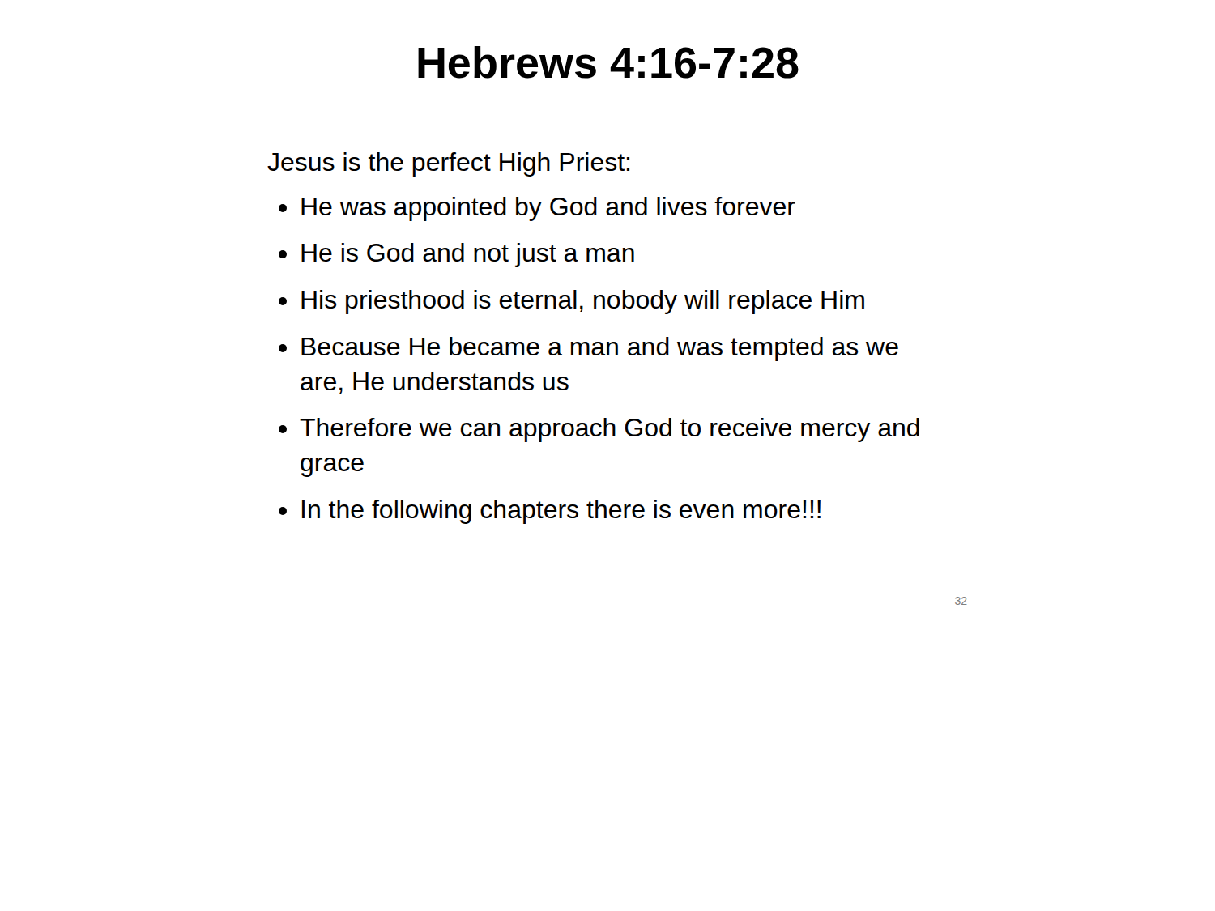Hebrews 4:16-7:28
Jesus is the perfect High Priest:
He was appointed by God and lives forever
He is God and not just a man
His priesthood is eternal, nobody will replace Him
Because He became a man and was tempted as we are, He understands us
Therefore we can approach God to receive mercy and grace
In the following chapters there is even more!!!
32